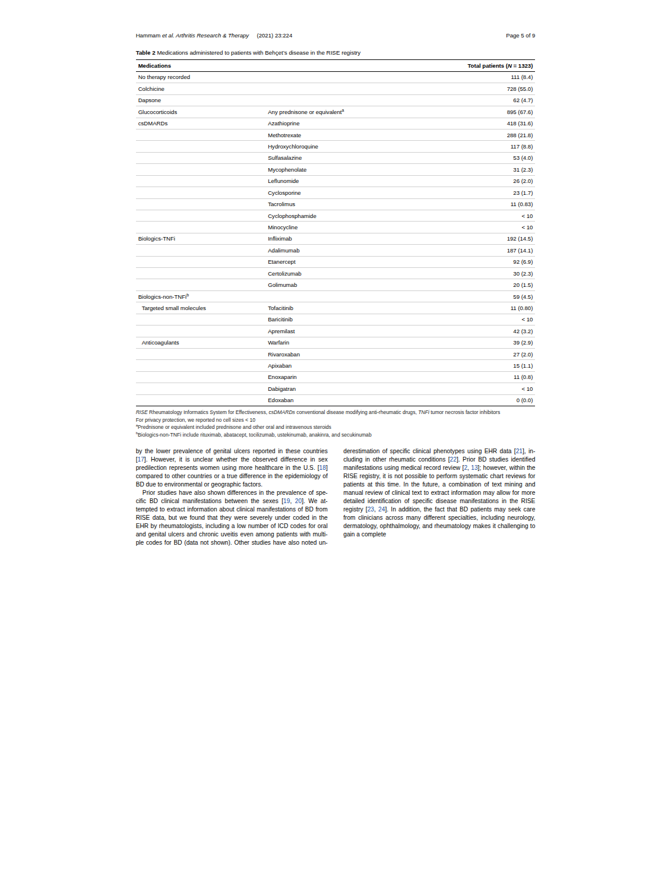Hammam et al. Arthritis Research & Therapy (2021) 23:224
Page 5 of 9
Table 2 Medications administered to patients with Behçet’s disease in the RISE registry
| Medications | | Total patients ( N = 1323) |
| --- | --- | --- |
| No therapy recorded | | 111 (8.4) |
| Colchicine | | 728 (55.0) |
| Dapsone | | 62 (4.7) |
| Glucocorticoids | Any prednisone or equivalent a | 895 (67.6) |
| csDMARDs | Azathioprine | 418 (31.6) |
| | Methotrexate | 288 (21.8) |
| | Hydroxychloroquine | 117 (8.8) |
| | Sulfasalazine | 53 (4.0) |
| | Mycophenolate | 31 (2.3) |
| | Leflunomide | 26 (2.0) |
| | Cyclosporine | 23 (1.7) |
| | Tacrolimus | 11 (0.83) |
| | Cyclophosphamide | < 10 |
| | Minocycline | < 10 |
| Biologics-TNFi | Infliximab | 192 (14.5) |
| | Adalimumab | 187 (14.1) |
| | Etanercept | 92 (6.9) |
| | Certolizumab | 30 (2.3) |
| | Golimumab | 20 (1.5) |
| Biologics-non-TNFi b | | 59 (4.5) |
| Targeted small molecules | Tofacitinib | 11 (0.80) |
| | Baricitinib | < 10 |
| | Apremilast | 42 (3.2) |
| Anticoagulants | Warfarin | 39 (2.9) |
| | Rivaroxaban | 27 (2.0) |
| | Apixaban | 15 (1.1) |
| | Enoxaparin | 11 (0.8) |
| | Dabigatran | < 10 |
| | Edoxaban | 0 (0.0) |
RISE Rheumatology Informatics System for Effectiveness, csDMARDs conventional disease modifying anti-rheumatic drugs, TNFi tumor necrosis factor inhibitors
For privacy protection, we reported no cell sizes < 10
aPrednisone or equivalent included prednisone and other oral and intravenous steroids
bBiologics-non-TNFi include rituximab, abatacept, tocilizumab, ustekinumab, anakinra, and secukinumab
by the lower prevalence of genital ulcers reported in these countries [17]. However, it is unclear whether the observed difference in sex predilection represents women using more healthcare in the U.S. [18] compared to other countries or a true difference in the epidemiology of BD due to environmental or geographic factors.
Prior studies have also shown differences in the prevalence of specific BD clinical manifestations between the sexes [19, 20]. We attempted to extract information about clinical manifestations of BD from RISE data, but we found that they were severely under coded in the EHR by rheumatologists, including a low number of ICD codes for oral and genital ulcers and chronic uveitis even among patients with multiple codes for BD (data not shown). Other studies have also noted underestimation of specific clinical phenotypes using EHR data [21], including in other rheumatic conditions [22]. Prior BD studies identified manifestations using medical record review [2, 13]; however, within the RISE registry, it is not possible to perform systematic chart reviews for patients at this time. In the future, a combination of text mining and manual review of clinical text to extract information may allow for more detailed identification of specific disease manifestations in the RISE registry [23, 24]. In addition, the fact that BD patients may seek care from clinicians across many different specialties, including neurology, dermatology, ophthalmology, and rheumatology makes it challenging to gain a complete